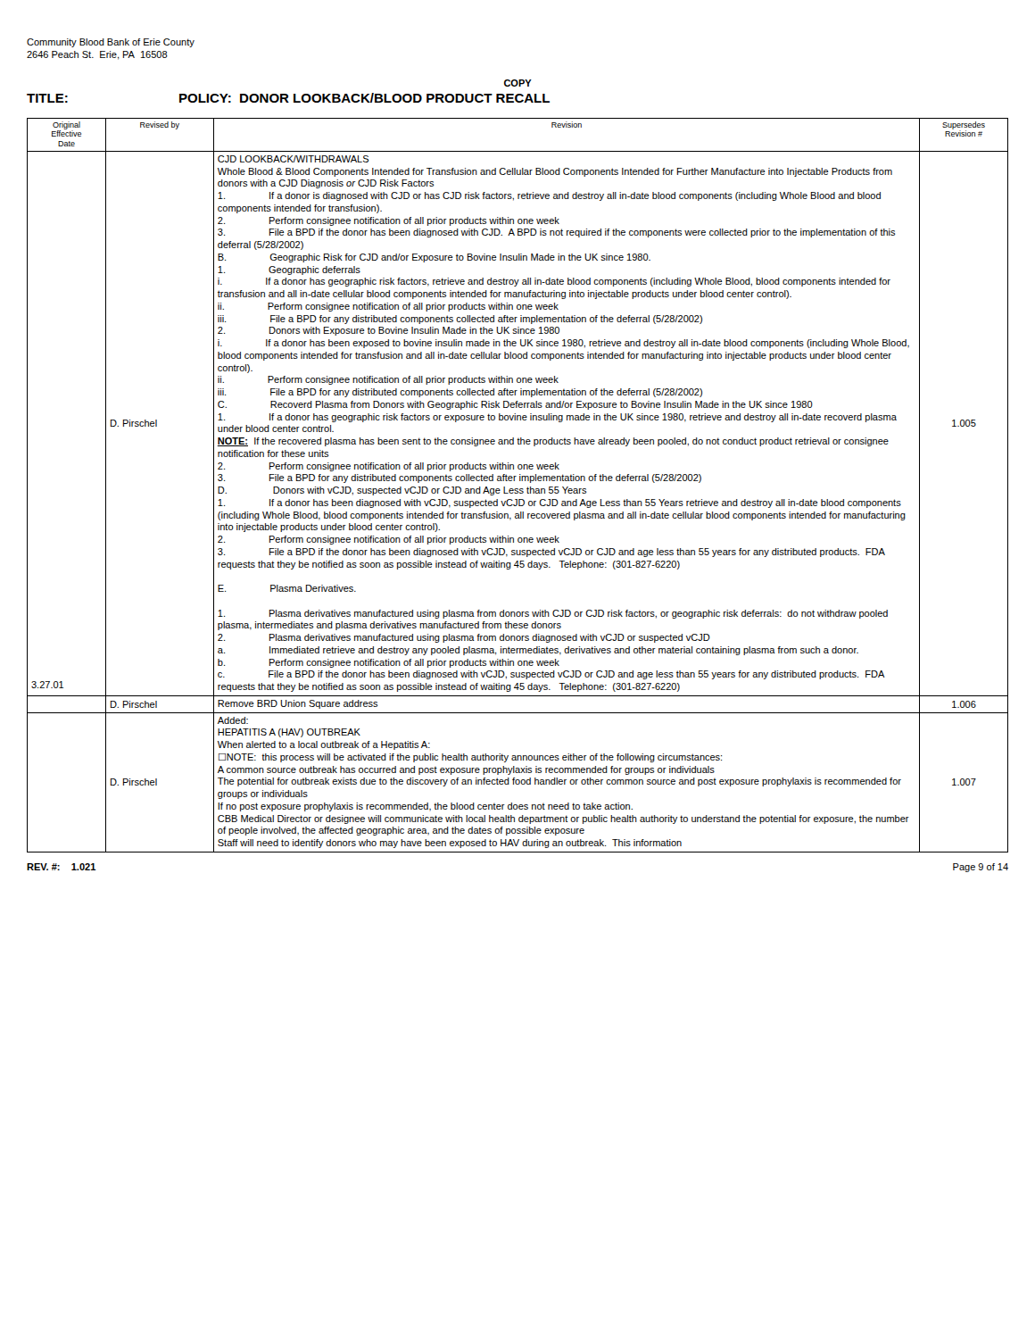Community Blood Bank of Erie County
2646 Peach St. Erie, PA 16508
COPY
TITLE:
POLICY: DONOR LOOKBACK/BLOOD PRODUCT RECALL
| Original Effective Date | Revised by | Revision | Supersedes Revision # |
| --- | --- | --- | --- |
| 3.27.01 | D. Pirschel | CJD LOOKBACK/WITHDRAWALS Whole Blood & Blood Components Intended for Transfusion and Cellular Blood Components Intended for Further Manufacture into Injectable Products from donors with a CJD Diagnosis or CJD Risk Factors 1. If a donor is diagnosed with CJD or has CJD risk factors, retrieve and destroy all in-date blood components (including Whole Blood and blood components intended for transfusion). 2. Perform consignee notification of all prior products within one week 3. File a BPD if the donor has been diagnosed with CJD. A BPD is not required if the components were collected prior to the implementation of this deferral (5/28/2002) B. Geographic Risk for CJD and/or Exposure to Bovine Insulin Made in the UK since 1980. 1. Geographic deferrals i. If a donor has geographic risk factors, retrieve and destroy all in-date blood components (including Whole Blood, blood components intended for transfusion and all in-date cellular blood components intended for manufacturing into injectable products under blood center control). ii. Perform consignee notification of all prior products within one week iii. File a BPD for any distributed components collected after implementation of the deferral (5/28/2002) 2. Donors with Exposure to Bovine Insulin Made in the UK since 1980 i. If a donor has been exposed to bovine insulin made in the UK since 1980, retrieve and destroy all in-date blood components (including Whole Blood, blood components intended for transfusion and all in-date cellular blood components intended for manufacturing into injectable products under blood center control). ii. Perform consignee notification of all prior products within one week iii. File a BPD for any distributed components collected after implementation of the deferral (5/28/2002) C. Recoverd Plasma from Donors with Geographic Risk Deferrals and/or Exposure to Bovine Insulin Made in the UK since 1980 1. If a donor has geographic risk factors or exposure to bovine insuling made in the UK since 1980, retrieve and destroy all in-date recoverd plasma under blood center control. NOTE: If the recovered plasma has been sent to the consignee and the products have already been pooled, do not conduct product retrieval or consignee notification for these units 2. Perform consignee notification of all prior products within one week 3. File a BPD for any distributed components collected after implementation of the deferral (5/28/2002) D. Donors with vCJD, suspected vCJD or CJD and Age Less than 55 Years 1. If a donor has been diagnosed with vCJD, suspected vCJD or CJD and Age Less than 55 Years retrieve and destroy all in-date blood components (including Whole Blood, blood components intended for transfusion, all recovered plasma and all in-date cellular blood components intended for manufacturing into injectable products under blood center control). 2. Perform consignee notification of all prior products within one week 3. File a BPD if the donor has been diagnosed with vCJD, suspected vCJD or CJD and age less than 55 years for any distributed products. FDA requests that they be notified as soon as possible instead of waiting 45 days. Telephone: (301-827-6220) E. Plasma Derivatives. 1. Plasma derivatives manufactured using plasma from donors with CJD or CJD risk factors, or geographic risk deferrals: do not withdraw pooled plasma, intermediates and plasma derivatives manufactured from these donors 2. Plasma derivatives manufactured using plasma from donors diagnosed with vCJD or suspected vCJD a. Immediated retrieve and destroy any pooled plasma, intermediates, derivatives and other material containing plasma from such a donor. b. Perform consignee notification of all prior products within one week c. File a BPD if the donor has been diagnosed with vCJD, suspected vCJD or CJD and age less than 55 years for any distributed products. FDA requests that they be notified as soon as possible instead of waiting 45 days. Telephone: (301-827-6220) | 1.005 |
| | D. Pirschel | Remove BRD Union Square address | 1.006 |
| | D. Pirschel | Added: HEPATITIS A (HAV) OUTBREAK When alerted to a local outbreak of a Hepatitis A: ☐ NOTE: this process will be activated if the public health authority announces either of the following circumstances: A common source outbreak has occurred and post exposure prophylaxis is recommended for groups or individuals The potential for outbreak exists due to the discovery of an infected food handler or other common source and post exposure prophylaxis is recommended for groups or individuals If no post exposure prophylaxis is recommended, the blood center does not need to take action. CBB Medical Director or designee will communicate with local health department or public health authority to understand the potential for exposure, the number of people involved, the affected geographic area, and the dates of possible exposure Staff will need to identify donors who may have been exposed to HAV during an outbreak. This information | 1.007 |
REV. #: 1.021
Page 9 of 14